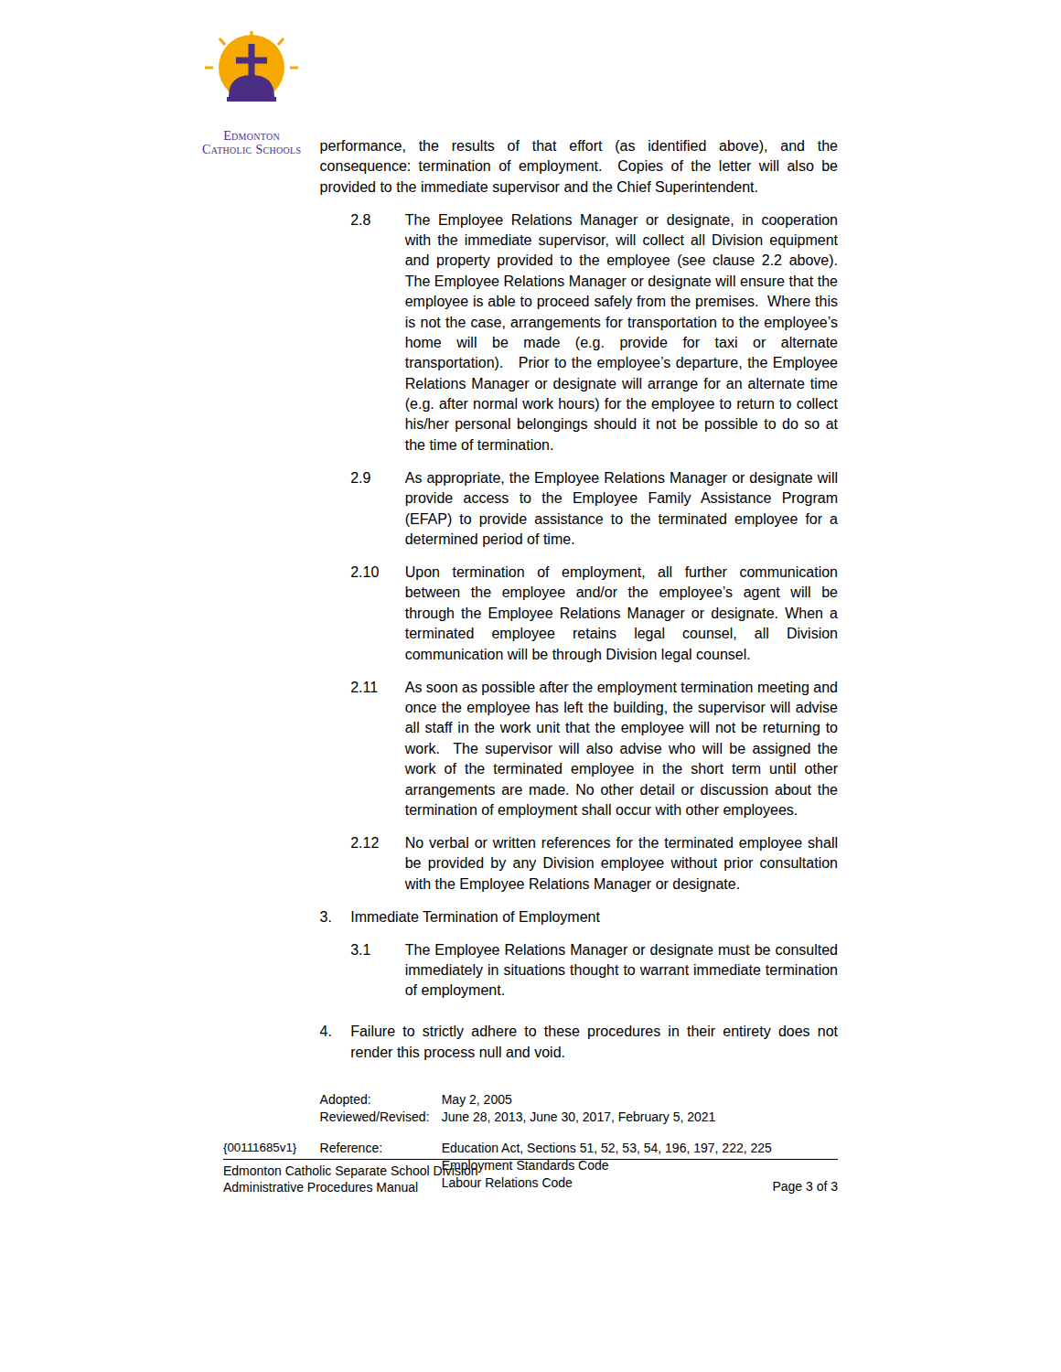Edmonton
Catholic Schools
performance, the results of that effort (as identified above), and the consequence: termination of employment. Copies of the letter will also be provided to the immediate supervisor and the Chief Superintendent.
2.8
The Employee Relations Manager or designate, in cooperation with the immediate supervisor, will collect all Division equipment and property provided to the employee (see clause 2.2 above). The Employee Relations Manager or designate will ensure that the employee is able to proceed safely from the premises. Where this is not the case, arrangements for transportation to the employee’s home will be made (e.g. provide for taxi or alternate transportation). Prior to the employee’s departure, the Employee Relations Manager or designate will arrange for an alternate time (e.g. after normal work hours) for the employee to return to collect his/her personal belongings should it not be possible to do so at the time of termination.
2.9
As appropriate, the Employee Relations Manager or designate will provide access to the Employee Family Assistance Program (EFAP) to provide assistance to the terminated employee for a determined period of time.
2.10
Upon termination of employment, all further communication between the employee and/or the employee’s agent will be through the Employee Relations Manager or designate. When a terminated employee retains legal counsel, all Division communication will be through Division legal counsel.
2.11
As soon as possible after the employment termination meeting and once the employee has left the building, the supervisor will advise all staff in the work unit that the employee will not be returning to work. The supervisor will also advise who will be assigned the work of the terminated employee in the short term until other arrangements are made. No other detail or discussion about the termination of employment shall occur with other employees.
2.12
No verbal or written references for the terminated employee shall be provided by any Division employee without prior consultation with the Employee Relations Manager or designate.
3.
Immediate Termination of Employment
3.1
The Employee Relations Manager or designate must be consulted immediately in situations thought to warrant immediate termination of employment.
4.
Failure to strictly adhere to these procedures in their entirety does not render this process null and void.
| Adopted: | May 2, 2005 |
| Reviewed/Revised: | June 28, 2013, June 30, 2017, February 5, 2021 |
| Reference: | Education Act, Sections 51, 52, 53, 54, 196, 197, 222, 225 |
| | Employment Standards Code |
| | Labour Relations Code |
{00111685v1}
Edmonton Catholic Separate School Division
Administrative Procedures Manual
Page 3 of 3